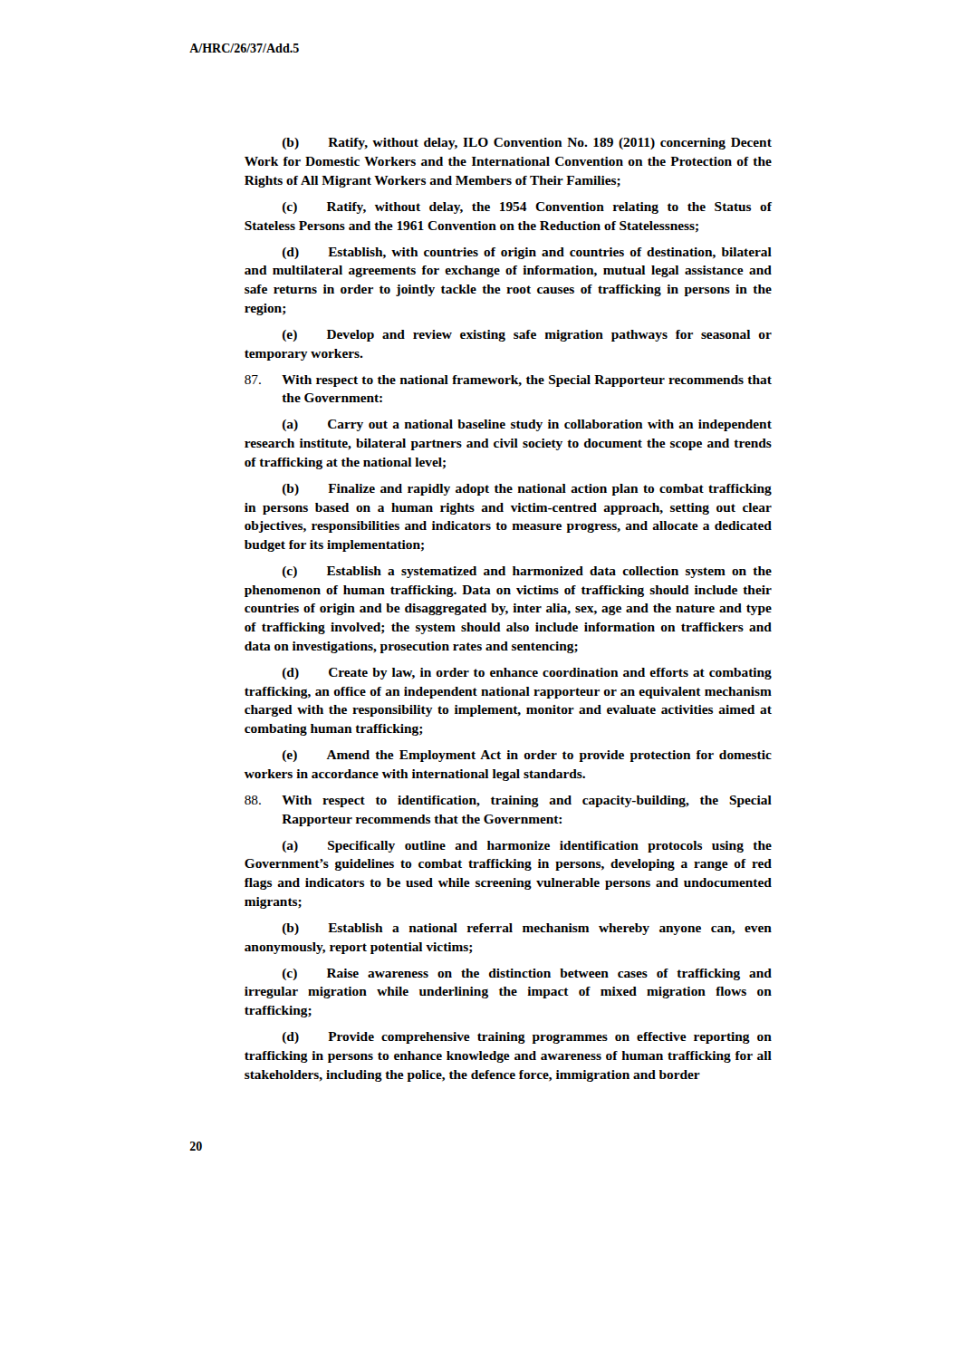A/HRC/26/37/Add.5
(b) Ratify, without delay, ILO Convention No. 189 (2011) concerning Decent Work for Domestic Workers and the International Convention on the Protection of the Rights of All Migrant Workers and Members of Their Families;
(c) Ratify, without delay, the 1954 Convention relating to the Status of Stateless Persons and the 1961 Convention on the Reduction of Statelessness;
(d) Establish, with countries of origin and countries of destination, bilateral and multilateral agreements for exchange of information, mutual legal assistance and safe returns in order to jointly tackle the root causes of trafficking in persons in the region;
(e) Develop and review existing safe migration pathways for seasonal or temporary workers.
87. With respect to the national framework, the Special Rapporteur recommends that the Government:
(a) Carry out a national baseline study in collaboration with an independent research institute, bilateral partners and civil society to document the scope and trends of trafficking at the national level;
(b) Finalize and rapidly adopt the national action plan to combat trafficking in persons based on a human rights and victim-centred approach, setting out clear objectives, responsibilities and indicators to measure progress, and allocate a dedicated budget for its implementation;
(c) Establish a systematized and harmonized data collection system on the phenomenon of human trafficking. Data on victims of trafficking should include their countries of origin and be disaggregated by, inter alia, sex, age and the nature and type of trafficking involved; the system should also include information on traffickers and data on investigations, prosecution rates and sentencing;
(d) Create by law, in order to enhance coordination and efforts at combating trafficking, an office of an independent national rapporteur or an equivalent mechanism charged with the responsibility to implement, monitor and evaluate activities aimed at combating human trafficking;
(e) Amend the Employment Act in order to provide protection for domestic workers in accordance with international legal standards.
88. With respect to identification, training and capacity-building, the Special Rapporteur recommends that the Government:
(a) Specifically outline and harmonize identification protocols using the Government’s guidelines to combat trafficking in persons, developing a range of red flags and indicators to be used while screening vulnerable persons and undocumented migrants;
(b) Establish a national referral mechanism whereby anyone can, even anonymously, report potential victims;
(c) Raise awareness on the distinction between cases of trafficking and irregular migration while underlining the impact of mixed migration flows on trafficking;
(d) Provide comprehensive training programmes on effective reporting on trafficking in persons to enhance knowledge and awareness of human trafficking for all stakeholders, including the police, the defence force, immigration and border
20